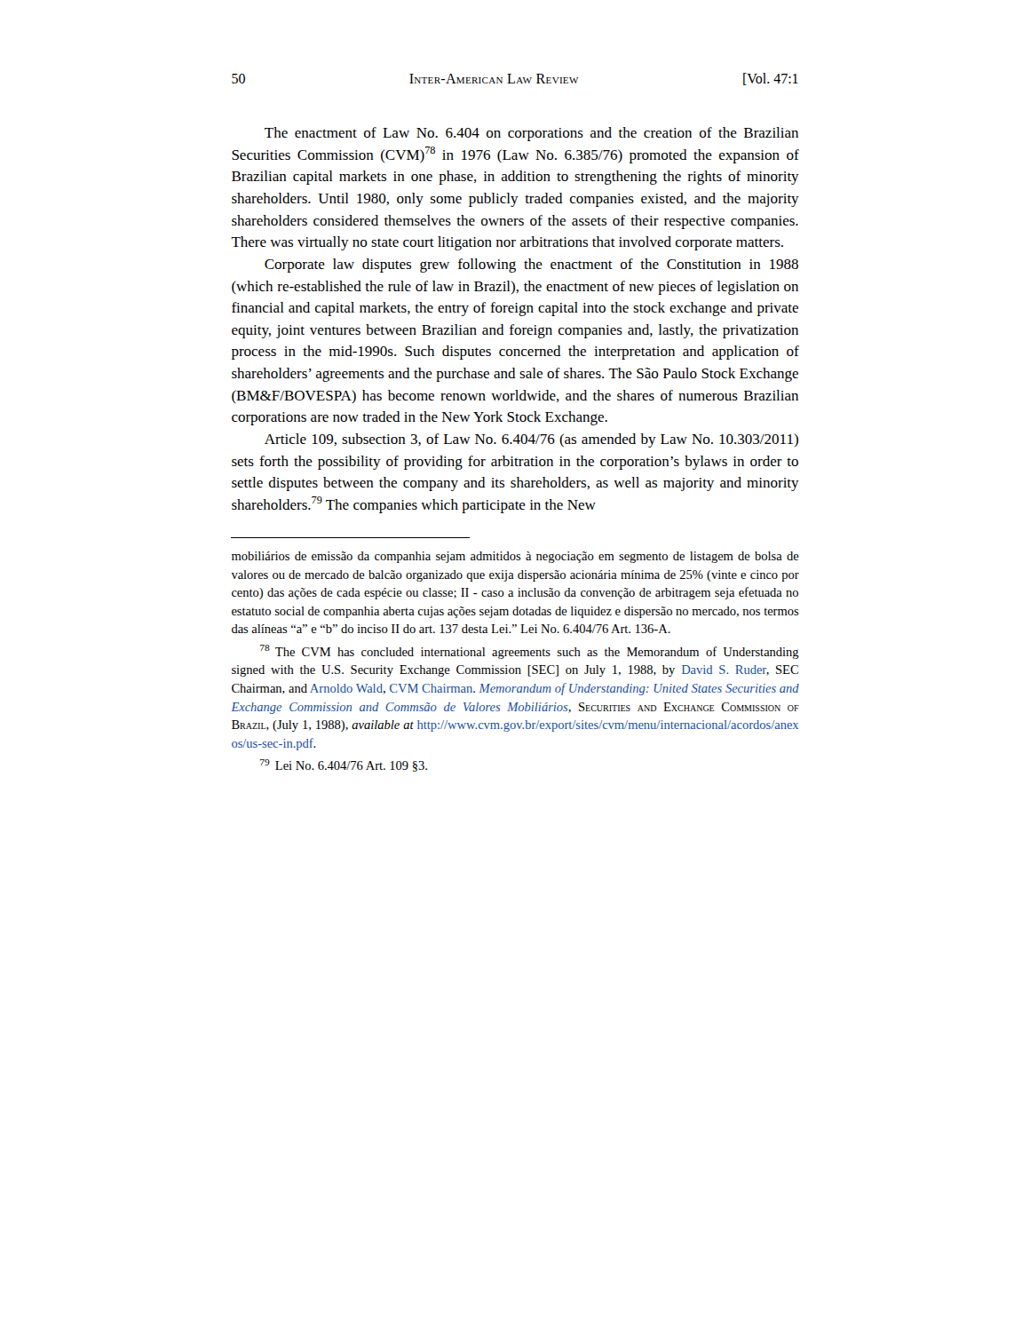50 Inter-American Law Review [Vol. 47:1
The enactment of Law No. 6.404 on corporations and the creation of the Brazilian Securities Commission (CVM)78 in 1976 (Law No. 6.385/76) promoted the expansion of Brazilian capital markets in one phase, in addition to strengthening the rights of minority shareholders. Until 1980, only some publicly traded companies existed, and the majority shareholders considered themselves the owners of the assets of their respective companies. There was virtually no state court litigation nor arbitrations that involved corporate matters.
Corporate law disputes grew following the enactment of the Constitution in 1988 (which re-established the rule of law in Brazil), the enactment of new pieces of legislation on financial and capital markets, the entry of foreign capital into the stock exchange and private equity, joint ventures between Brazilian and foreign companies and, lastly, the privatization process in the mid-1990s. Such disputes concerned the interpretation and application of shareholders’ agreements and the purchase and sale of shares. The São Paulo Stock Exchange (BM&F/BOVESPA) has become renown worldwide, and the shares of numerous Brazilian corporations are now traded in the New York Stock Exchange.
Article 109, subsection 3, of Law No. 6.404/76 (as amended by Law No. 10.303/2011) sets forth the possibility of providing for arbitration in the corporation’s bylaws in order to settle disputes between the company and its shareholders, as well as majority and minority shareholders.79 The companies which participate in the New
mobiliários de emissão da companhia sejam admitidos à negociação em segmento de listagem de bolsa de valores ou de mercado de balcão organizado que exija dispersão acionária mínima de 25% (vinte e cinco por cento) das ações de cada espécie ou classe; II - caso a inclusão da convenção de arbitragem seja efetuada no estatuto social de companhia aberta cujas ações sejam dotadas de liquidez e dispersão no mercado, nos termos das alíneas “a” e “b” do inciso II do art. 137 desta Lei.” Lei No. 6.404/76 Art. 136-A.
78 The CVM has concluded international agreements such as the Memorandum of Understanding signed with the U.S. Security Exchange Commission [SEC] on July 1, 1988, by David S. Ruder, SEC Chairman, and Arnoldo Wald, CVM Chairman. Memorandum of Understanding: United States Securities and Exchange Commission and Commsão de Valores Mobiliários, Securities and Exchange Commission of Brazil, (July 1, 1988), available at http://www.cvm.gov.br/export/sites/cvm/menu/internacional/acordos/anexos/us-sec-in.pdf.
79 Lei No. 6.404/76 Art. 109 §3.